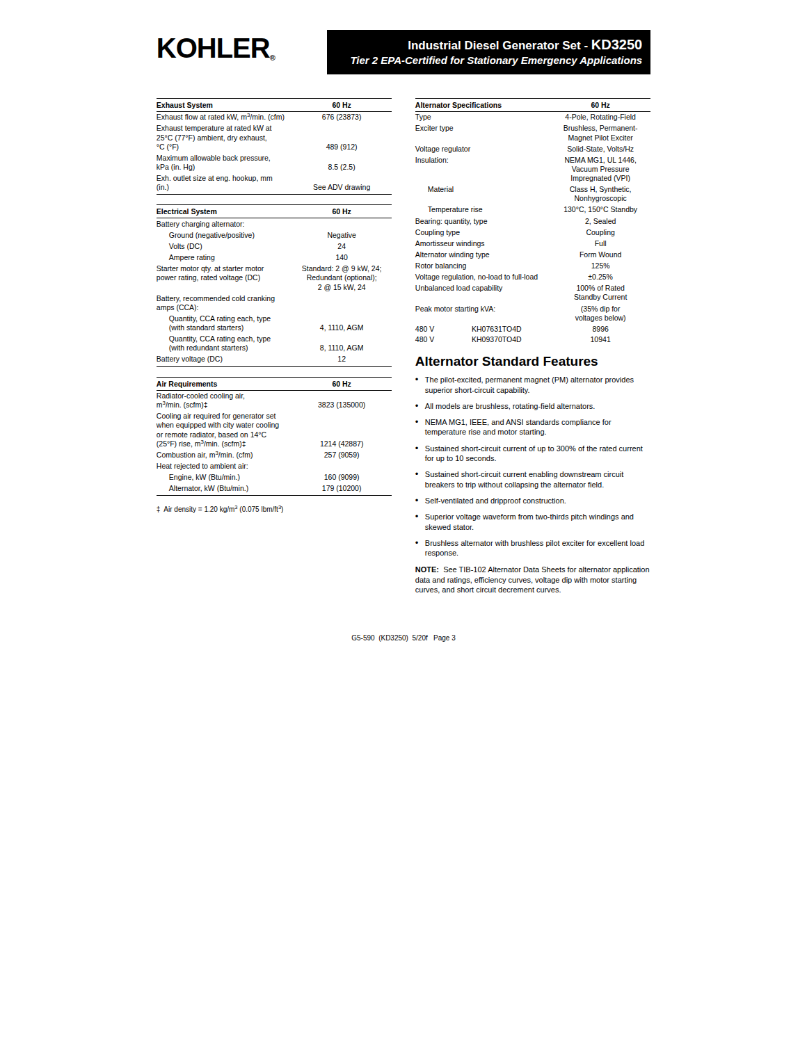KOHLER®
Industrial Diesel Generator Set - KD3250
Tier 2 EPA-Certified for Stationary Emergency Applications
| Exhaust System | 60 Hz |
| --- | --- |
| Exhaust flow at rated kW, m 3 /min. (cfm) | 676 (23873) |
| Exhaust temperature at rated kW at 25°C (77°F) ambient, dry exhaust, °C (°F) | 489 (912) |
| Maximum allowable back pressure, kPa (in. Hg) | 8.5 (2.5) |
| Exh. outlet size at eng. hookup, mm (in.) | See ADV drawing |
| Electrical System | 60 Hz |
| --- | --- |
| Battery charging alternator: | |
| Ground (negative/positive) | Negative |
| Volts (DC) | 24 |
| Ampere rating | 140 |
| Starter motor qty. at starter motor power rating, rated voltage (DC) | Standard: 2 @ 9 kW, 24; Redundant (optional); 2 @ 15 kW, 24 |
| Battery, recommended cold cranking amps (CCA): | |
| Quantity, CCA rating each, type (with standard starters) | 4, 1110, AGM |
| Quantity, CCA rating each, type (with redundant starters) | 8, 1110, AGM |
| Battery voltage (DC) | 12 |
| Air Requirements | 60 Hz |
| --- | --- |
| Radiator-cooled cooling air, m 3 /min. (scfm)‡ | 3823 (135000) |
| Cooling air required for generator set when equipped with city water cooling or remote radiator, based on 14°C (25°F) rise, m 3 /min. (scfm)‡ | 1214 (42887) |
| Combustion air, m 3 /min. (cfm) | 257 (9059) |
| Heat rejected to ambient air: | |
| Engine, kW (Btu/min.) | 160 (9099) |
| Alternator, kW (Btu/min.) | 179 (10200) |
‡ Air density = 1.20 kg/m3 (0.075 lbm/ft3)
| Alternator Specifications | 60 Hz |
| --- | --- |
| Type | 4-Pole, Rotating-Field |
| Exciter type | Brushless, Permanent- Magnet Pilot Exciter |
| Voltage regulator | Solid-State, Volts/Hz |
| Insulation: | NEMA MG1, UL 1446, Vacuum Pressure Impregnated (VPI) |
| Material | Class H, Synthetic, Nonhygroscopic |
| Temperature rise | 130°C, 150°C Standby |
| Bearing: quantity, type | 2, Sealed |
| Coupling type | Coupling |
| Amortisseur windings | Full |
| Alternator winding type | Form Wound |
| Rotor balancing | 125% |
| Voltage regulation, no-load to full-load | ±0.25% |
| Unbalanced load capability | 100% of Rated Standby Current |
| Peak motor starting kVA: | (35% dip for voltages below) |
| 480 V | KH07631TO4D | 8996 |
| 480 V | KH09370TO4D | 10941 |
Alternator Standard Features
The pilot-excited, permanent magnet (PM) alternator provides superior short-circuit capability.
All models are brushless, rotating-field alternators.
NEMA MG1, IEEE, and ANSI standards compliance for temperature rise and motor starting.
Sustained short-circuit current of up to 300% of the rated current for up to 10 seconds.
Sustained short-circuit current enabling downstream circuit breakers to trip without collapsing the alternator field.
Self-ventilated and dripproof construction.
Superior voltage waveform from two-thirds pitch windings and skewed stator.
Brushless alternator with brushless pilot exciter for excellent load response.
NOTE: See TIB-102 Alternator Data Sheets for alternator application data and ratings, efficiency curves, voltage dip with motor starting curves, and short circuit decrement curves.
G5-590 (KD3250) 5/20f Page 3